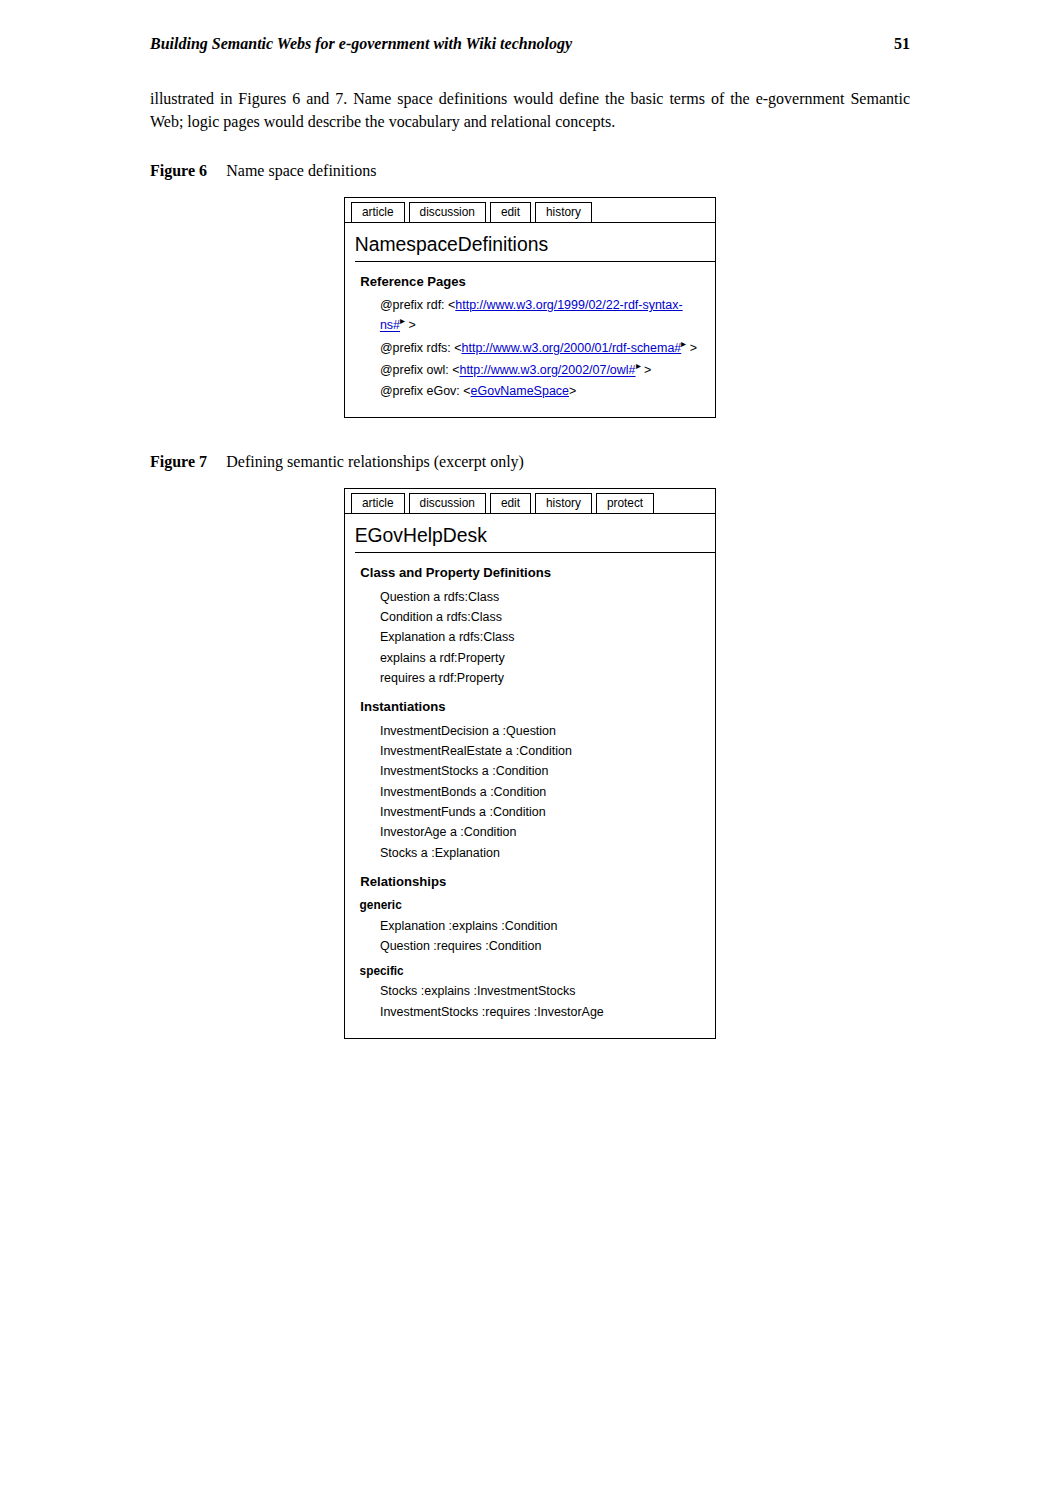Building Semantic Webs for e-government with Wiki technology 51
illustrated in Figures 6 and 7. Name space definitions would define the basic terms of the e-government Semantic Web; logic pages would describe the vocabulary and relational concepts.
Figure 6 Name space definitions
article discussion edit history
NamespaceDefinitions
Reference Pages
@prefix rdf: <http://www.w3.org/1999/02/22-rdf-syntax-ns#▸ >
@prefix rdfs: <http://www.w3.org/2000/01/rdf-schema#▸ >
@prefix owl: <http://www.w3.org/2002/07/owl#▸ >
@prefix eGov: <eGovNameSpace>
Figure 7 Defining semantic relationships (excerpt only)
article discussion edit history protect
EGovHelpDesk
Class and Property Definitions
Question a rdfs:Class
Condition a rdfs:Class
Explanation a rdfs:Class
explains a rdf:Property
requires a rdf:Property
Instantiations
InvestmentDecision a :Question
InvestmentRealEstate a :Condition
InvestmentStocks a :Condition
InvestmentBonds a :Condition
InvestmentFunds a :Condition
InvestorAge a :Condition
Stocks a :Explanation
Relationships
generic
Explanation :explains :Condition
Question :requires :Condition
specific
Stocks :explains :InvestmentStocks
InvestmentStocks :requires :InvestorAge